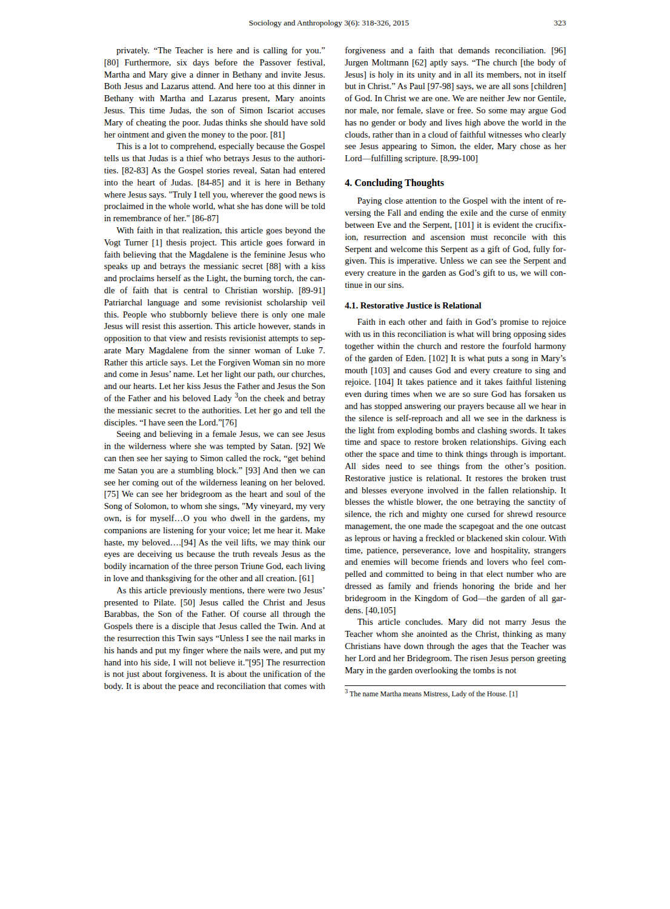Sociology and Anthropology 3(6): 318-326, 2015 323
privately. “The Teacher is here and is calling for you.” [80] Furthermore, six days before the Passover festival, Martha and Mary give a dinner in Bethany and invite Jesus. Both Jesus and Lazarus attend. And here too at this dinner in Bethany with Martha and Lazarus present, Mary anoints Jesus. This time Judas, the son of Simon Iscariot accuses Mary of cheating the poor. Judas thinks she should have sold her ointment and given the money to the poor. [81]
This is a lot to comprehend, especially because the Gospel tells us that Judas is a thief who betrays Jesus to the authorities. [82-83] As the Gospel stories reveal, Satan had entered into the heart of Judas. [84-85] and it is here in Bethany where Jesus says. "Truly I tell you, wherever the good news is proclaimed in the whole world, what she has done will be told in remembrance of her." [86-87]
With faith in that realization, this article goes beyond the Vogt Turner [1] thesis project. This article goes forward in faith believing that the Magdalene is the feminine Jesus who speaks up and betrays the messianic secret [88] with a kiss and proclaims herself as the Light, the burning torch, the candle of faith that is central to Christian worship. [89-91] Patriarchal language and some revisionist scholarship veil this. People who stubbornly believe there is only one male Jesus will resist this assertion. This article however, stands in opposition to that view and resists revisionist attempts to separate Mary Magdalene from the sinner woman of Luke 7. Rather this article says. Let the Forgiven Woman sin no more and come in Jesus’ name. Let her light our path, our churches, and our hearts. Let her kiss Jesus the Father and Jesus the Son of the Father and his beloved Lady 3on the cheek and betray the messianic secret to the authorities. Let her go and tell the disciples. “I have seen the Lord.”[76]
Seeing and believing in a female Jesus, we can see Jesus in the wilderness where she was tempted by Satan. [92] We can then see her saying to Simon called the rock, “get behind me Satan you are a stumbling block.” [93] And then we can see her coming out of the wilderness leaning on her beloved. [75] We can see her bridegroom as the heart and soul of the Song of Solomon, to whom she sings, "My vineyard, my very own, is for myself…O you who dwell in the gardens, my companions are listening for your voice; let me hear it. Make haste, my beloved….[94] As the veil lifts, we may think our eyes are deceiving us because the truth reveals Jesus as the bodily incarnation of the three person Triune God, each living in love and thanksgiving for the other and all creation. [61]
As this article previously mentions, there were two Jesus’ presented to Pilate. [50] Jesus called the Christ and Jesus Barabbas, the Son of the Father. Of course all through the Gospels there is a disciple that Jesus called the Twin. And at the resurrection this Twin says “Unless I see the nail marks in his hands and put my finger where the nails were, and put my hand into his side, I will not believe it.”[95] The resurrection is not just about forgiveness. It is about the unification of the body. It is about the peace and reconciliation that comes with forgiveness and a faith that demands reconciliation. [96] Jurgen Moltmann [62] aptly says. “The church [the body of Jesus] is holy in its unity and in all its members, not in itself but in Christ.” As Paul [97-98] says, we are all sons [children] of God. In Christ we are one. We are neither Jew nor Gentile, nor male, nor female, slave or free. So some may argue God has no gender or body and lives high above the world in the clouds, rather than in a cloud of faithful witnesses who clearly see Jesus appearing to Simon, the elder, Mary chose as her Lord—fulfilling scripture. [8,99-100]
4. Concluding Thoughts
Paying close attention to the Gospel with the intent of reversing the Fall and ending the exile and the curse of enmity between Eve and the Serpent, [101] it is evident the crucifixion, resurrection and ascension must reconcile with this Serpent and welcome this Serpent as a gift of God, fully forgiven. This is imperative. Unless we can see the Serpent and every creature in the garden as God’s gift to us, we will continue in our sins.
4.1. Restorative Justice is Relational
Faith in each other and faith in God’s promise to rejoice with us in this reconciliation is what will bring opposing sides together within the church and restore the fourfold harmony of the garden of Eden. [102] It is what puts a song in Mary’s mouth [103] and causes God and every creature to sing and rejoice. [104] It takes patience and it takes faithful listening even during times when we are so sure God has forsaken us and has stopped answering our prayers because all we hear in the silence is self-reproach and all we see in the darkness is the light from exploding bombs and clashing swords. It takes time and space to restore broken relationships. Giving each other the space and time to think things through is important. All sides need to see things from the other’s position. Restorative justice is relational. It restores the broken trust and blesses everyone involved in the fallen relationship. It blesses the whistle blower, the one betraying the sanctity of silence, the rich and mighty one cursed for shrewd resource management, the one made the scapegoat and the one outcast as leprous or having a freckled or blackened skin colour. With time, patience, perseverance, love and hospitality, strangers and enemies will become friends and lovers who feel compelled and committed to being in that elect number who are dressed as family and friends honoring the bride and her bridegroom in the Kingdom of God—the garden of all gardens. [40,105]
This article concludes. Mary did not marry Jesus the Teacher whom she anointed as the Christ, thinking as many Christians have down through the ages that the Teacher was her Lord and her Bridegroom. The risen Jesus person greeting Mary in the garden overlooking the tombs is not
3 The name Martha means Mistress, Lady of the House. [1]